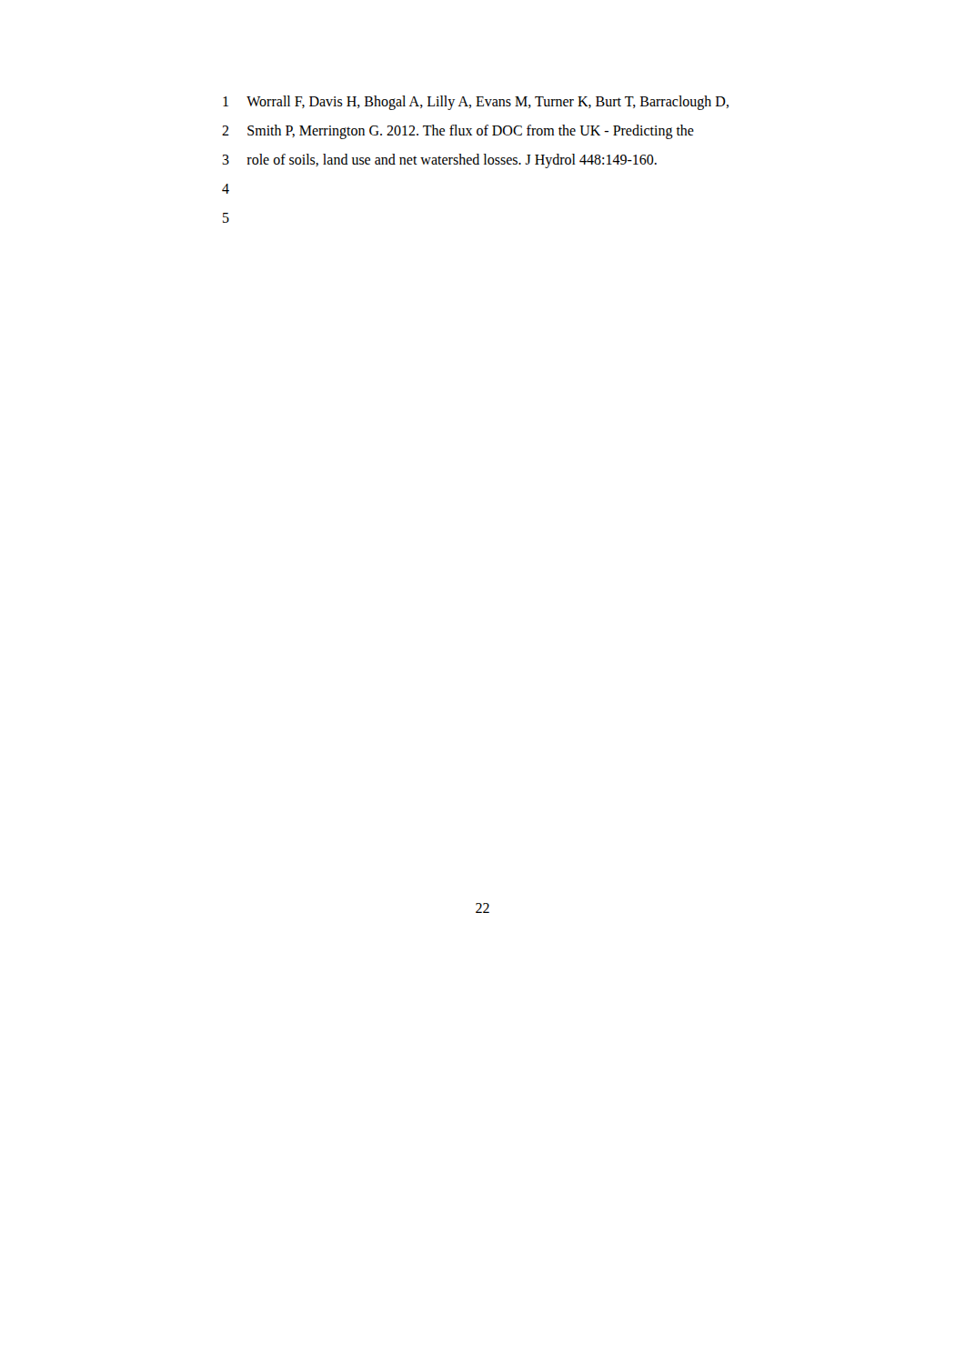Worrall F, Davis H, Bhogal A, Lilly A, Evans M, Turner K, Burt T, Barraclough D,
Smith P, Merrington G. 2012. The flux of DOC from the UK - Predicting the
role of soils, land use and net watershed losses. J Hydrol 448:149-160.
22